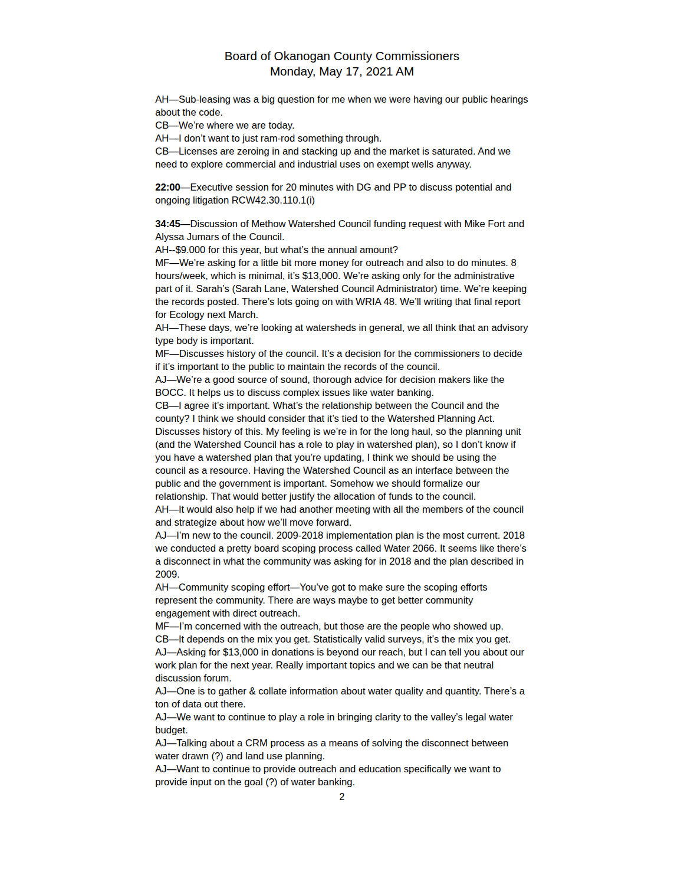Board of Okanogan County Commissioners
Monday, May 17, 2021 AM
AH—Sub-leasing was a big question for me when we were having our public hearings about the code.
CB—We’re where we are today.
AH—I don’t want to just ram-rod something through.
CB—Licenses are zeroing in and stacking up and the market is saturated. And we need to explore commercial and industrial uses on exempt wells anyway.
22:00—Executive session for 20 minutes with DG and PP to discuss potential and ongoing litigation RCW42.30.110.1(i)
34:45—Discussion of Methow Watershed Council funding request with Mike Fort and Alyssa Jumars of the Council.
AH--$9.000 for this year, but what’s the annual amount?
MF—We’re asking for a little bit more money for outreach and also to do minutes. 8 hours/week, which is minimal, it’s $13,000. We’re asking only for the administrative part of it. Sarah’s (Sarah Lane, Watershed Council Administrator) time. We’re keeping the records posted. There’s lots going on with WRIA 48. We’ll writing that final report for Ecology next March.
AH—These days, we’re looking at watersheds in general, we all think that an advisory type body is important.
MF—Discusses history of the council. It’s a decision for the commissioners to decide if it’s important to the public to maintain the records of the council.
AJ—We’re a good source of sound, thorough advice for decision makers like the BOCC. It helps us to discuss complex issues like water banking.
CB—I agree it’s important. What’s the relationship between the Council and the county? I think we should consider that it’s tied to the Watershed Planning Act. Discusses history of this. My feeling is we’re in for the long haul, so the planning unit (and the Watershed Council has a role to play in watershed plan), so I don’t know if you have a watershed plan that you’re updating, I think we should be using the council as a resource. Having the Watershed Council as an interface between the public and the government is important. Somehow we should formalize our relationship. That would better justify the allocation of funds to the council.
AH—It would also help if we had another meeting with all the members of the council and strategize about how we’ll move forward.
AJ—I’m new to the council. 2009-2018 implementation plan is the most current. 2018 we conducted a pretty board scoping process called Water 2066. It seems like there’s a disconnect in what the community was asking for in 2018 and the plan described in 2009.
AH—Community scoping effort—You’ve got to make sure the scoping efforts represent the community. There are ways maybe to get better community engagement with direct outreach.
MF—I’m concerned with the outreach, but those are the people who showed up.
CB—It depends on the mix you get. Statistically valid surveys, it’s the mix you get.
AJ—Asking for $13,000 in donations is beyond our reach, but I can tell you about our work plan for the next year. Really important topics and we can be that neutral discussion forum.
AJ—One is to gather & collate information about water quality and quantity. There’s a ton of data out there.
AJ—We want to continue to play a role in bringing clarity to the valley’s legal water budget.
AJ—Talking about a CRM process as a means of solving the disconnect between water drawn (?) and land use planning.
AJ—Want to continue to provide outreach and education specifically we want to provide input on the goal (?) of water banking.
2